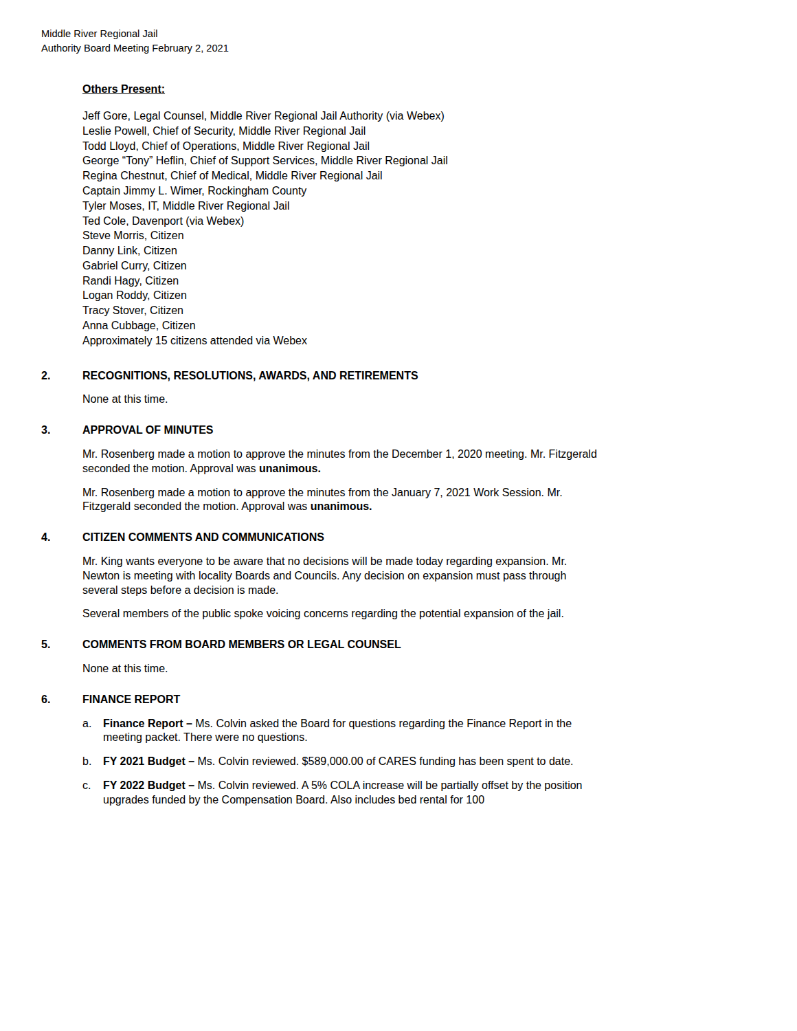Middle River Regional Jail
Authority Board Meeting February 2, 2021
Others Present:
Jeff Gore, Legal Counsel, Middle River Regional Jail Authority (via Webex)
Leslie Powell, Chief of Security, Middle River Regional Jail
Todd Lloyd, Chief of Operations, Middle River Regional Jail
George “Tony” Heflin, Chief of Support Services, Middle River Regional Jail
Regina Chestnut, Chief of Medical, Middle River Regional Jail
Captain Jimmy L. Wimer, Rockingham County
Tyler Moses, IT, Middle River Regional Jail
Ted Cole, Davenport (via Webex)
Steve Morris, Citizen
Danny Link, Citizen
Gabriel Curry, Citizen
Randi Hagy, Citizen
Logan Roddy, Citizen
Tracy Stover, Citizen
Anna Cubbage, Citizen
Approximately 15 citizens attended via Webex
2. RECOGNITIONS, RESOLUTIONS, AWARDS, AND RETIREMENTS
None at this time.
3. APPROVAL OF MINUTES
Mr. Rosenberg made a motion to approve the minutes from the December 1, 2020 meeting. Mr. Fitzgerald seconded the motion. Approval was unanimous.
Mr. Rosenberg made a motion to approve the minutes from the January 7, 2021 Work Session. Mr. Fitzgerald seconded the motion. Approval was unanimous.
4. CITIZEN COMMENTS AND COMMUNICATIONS
Mr. King wants everyone to be aware that no decisions will be made today regarding expansion. Mr. Newton is meeting with locality Boards and Councils. Any decision on expansion must pass through several steps before a decision is made.
Several members of the public spoke voicing concerns regarding the potential expansion of the jail.
5. COMMENTS FROM BOARD MEMBERS OR LEGAL COUNSEL
None at this time.
6. FINANCE REPORT
a. Finance Report – Ms. Colvin asked the Board for questions regarding the Finance Report in the meeting packet. There were no questions.
b. FY 2021 Budget – Ms. Colvin reviewed. $589,000.00 of CARES funding has been spent to date.
c. FY 2022 Budget – Ms. Colvin reviewed. A 5% COLA increase will be partially offset by the position upgrades funded by the Compensation Board. Also includes bed rental for 100